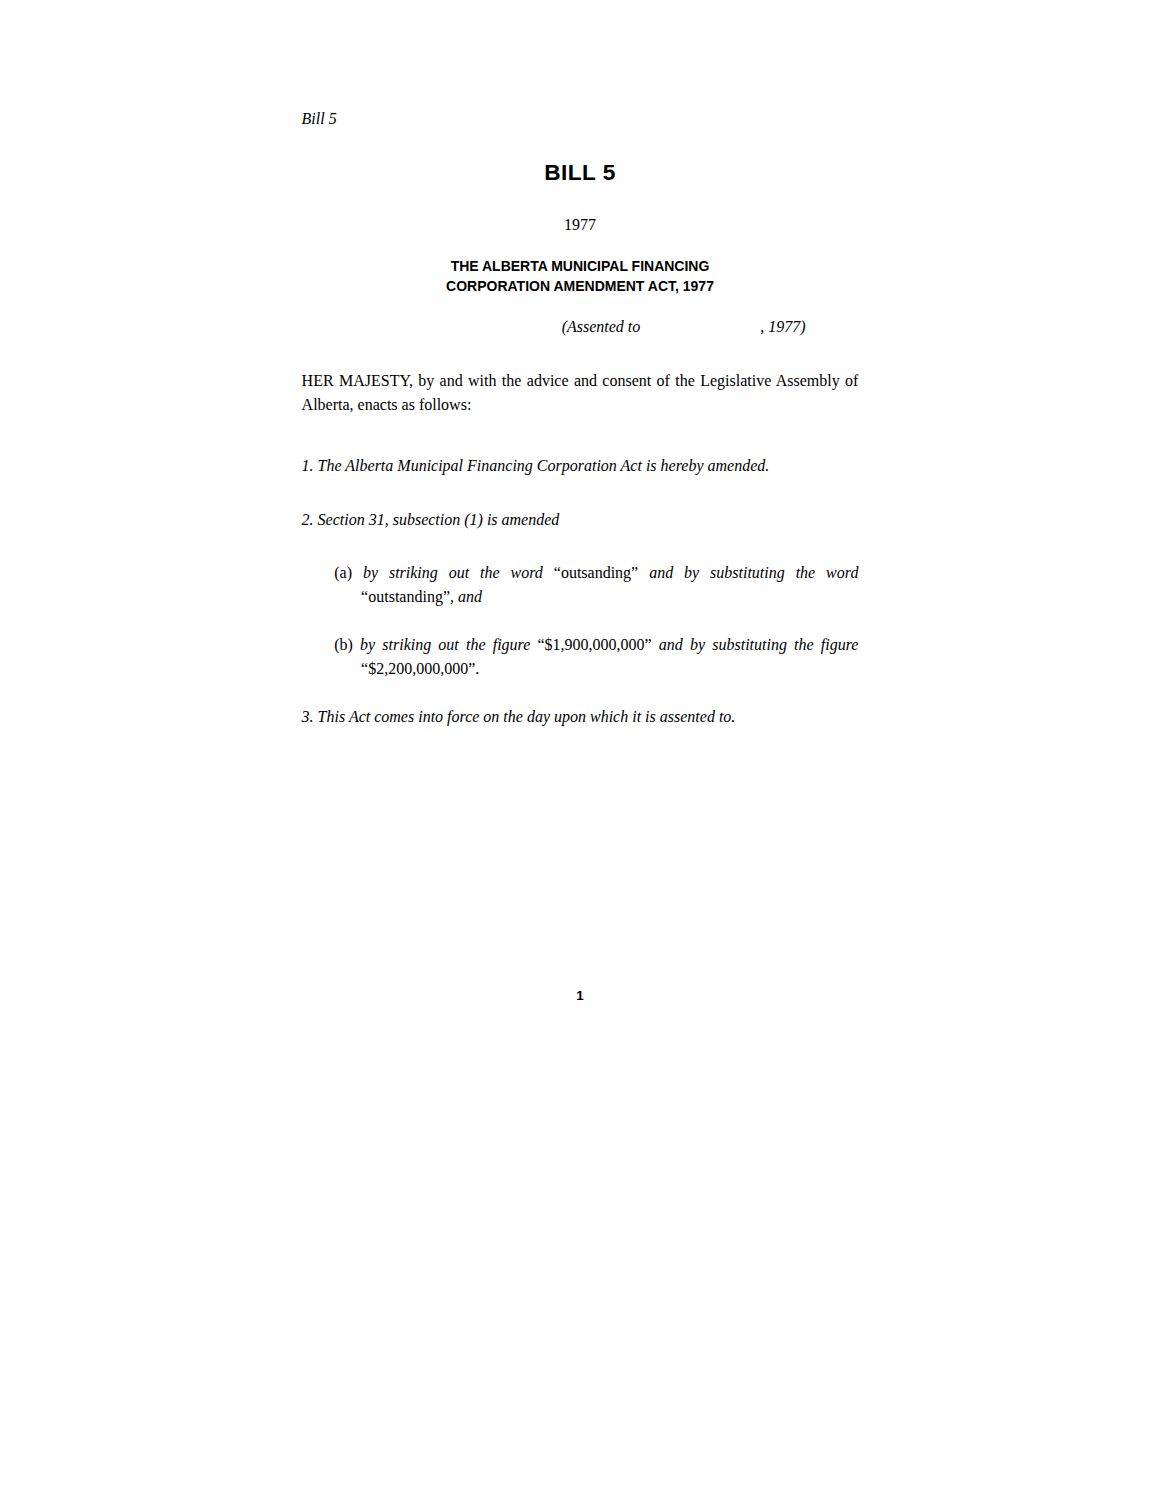Bill 5
BILL 5
1977
THE ALBERTA MUNICIPAL FINANCING
CORPORATION AMENDMENT ACT, 1977
(Assented to , 1977)
HER MAJESTY, by and with the advice and consent of the Legislative Assembly of Alberta, enacts as follows:
1. The Alberta Municipal Financing Corporation Act is hereby amended.
2. Section 31, subsection (1) is amended
(a) by striking out the word “outsanding” and by substituting the word “outstanding”, and
(b) by striking out the figure “$1,900,000,000” and by substituting the figure “$2,200,000,000”.
3. This Act comes into force on the day upon which it is assented to.
1